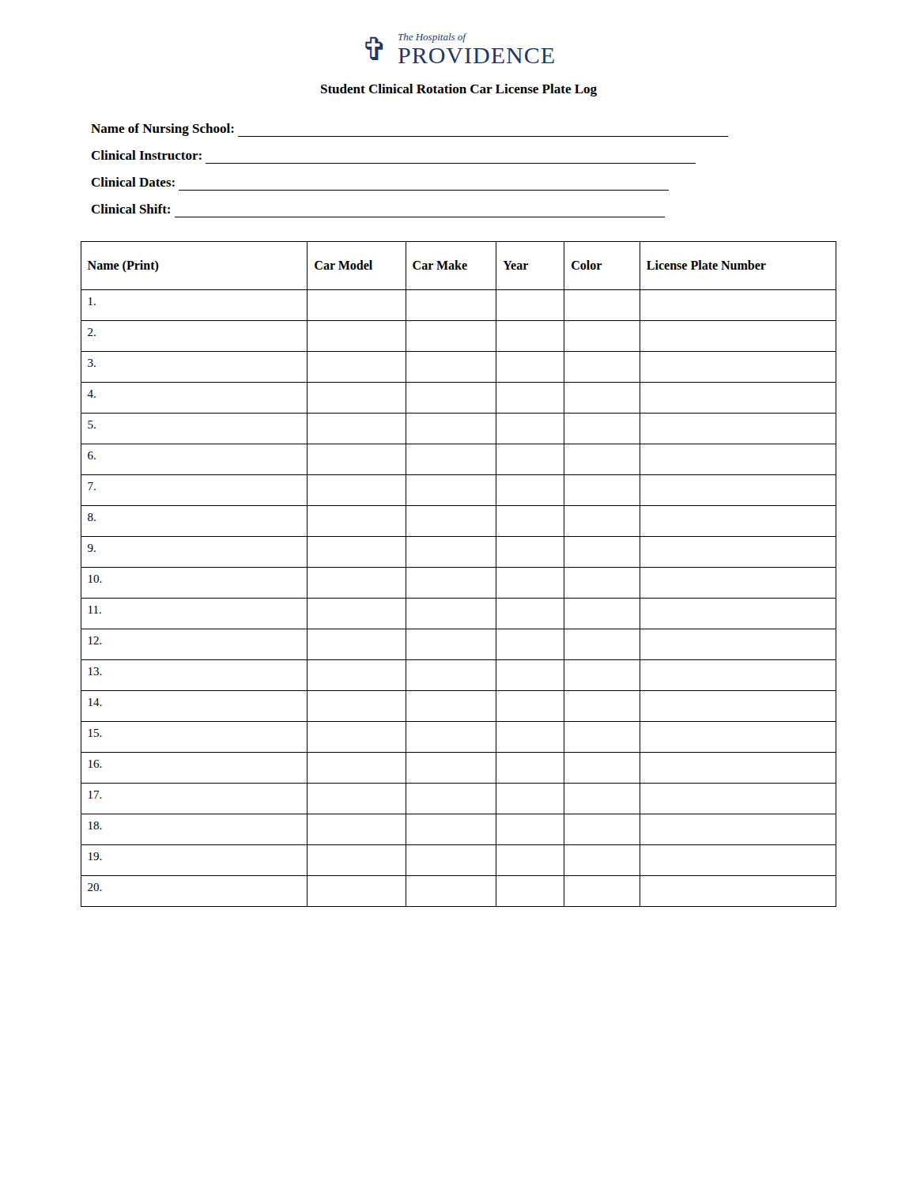✞ The Hospitals of PROVIDENCE
Student Clinical Rotation Car License Plate Log
Name of Nursing School:
Clinical Instructor:
Clinical Dates:
Clinical Shift:
| Name (Print) | Car Model | Car Make | Year | Color | License Plate Number |
| --- | --- | --- | --- | --- | --- |
| 1. | | | | | |
| 2. | | | | | |
| 3. | | | | | |
| 4. | | | | | |
| 5. | | | | | |
| 6. | | | | | |
| 7. | | | | | |
| 8. | | | | | |
| 9. | | | | | |
| 10. | | | | | |
| 11. | | | | | |
| 12. | | | | | |
| 13. | | | | | |
| 14. | | | | | |
| 15. | | | | | |
| 16. | | | | | |
| 17. | | | | | |
| 18. | | | | | |
| 19. | | | | | |
| 20. | | | | | |